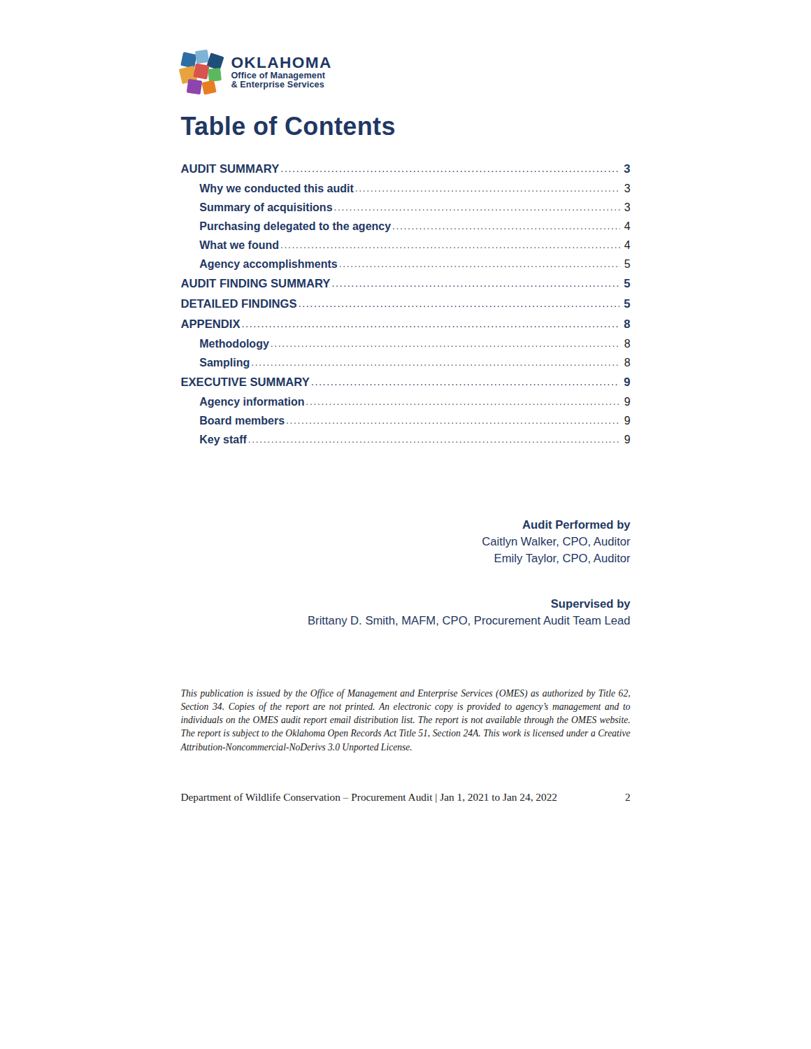OKLAHOMA
Office of Management
& Enterprise Services
Table of Contents
Audit Summary .................................................................................................. 3
Why we conducted this audit ................................................................................. 3
Summary of acquisitions ..................................................................................... 3
Purchasing delegated to the agency ....................................................................... 4
What we found .............................................................................................. 4
Agency accomplishments .................................................................................... 5
Audit Finding Summary ..................................................................................... 5
Detailed Findings ......................................................................................... 5
Appendix ....................................................................................................... 8
Methodology ................................................................................................. 8
Sampling ..................................................................................................... 8
Executive Summary ......................................................................................... 9
Agency information ....................................................................................... 9
Board members ............................................................................................ 9
Key staff ...................................................................................................... 9
Audit Performed by
Caitlyn Walker, CPO, Auditor
Emily Taylor, CPO, Auditor
Supervised by
Brittany D. Smith, MAFM, CPO, Procurement Audit Team Lead
This publication is issued by the Office of Management and Enterprise Services (OMES) as authorized by Title 62, Section 34. Copies of the report are not printed. An electronic copy is provided to agency’s management and to individuals on the OMES audit report email distribution list. The report is not available through the OMES website. The report is subject to the Oklahoma Open Records Act Title 51, Section 24A. This work is licensed under a Creative Attribution-Noncommercial-NoDerivs 3.0 Unported License.
Department of Wildlife Conservation – Procurement Audit | Jan 1, 2021 to Jan 24, 2022 2